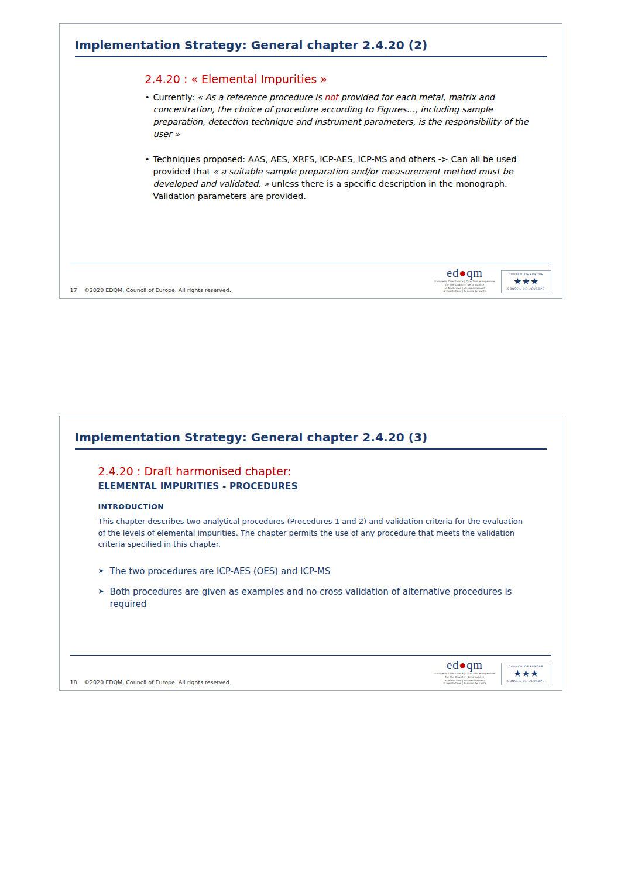Implementation Strategy: General chapter 2.4.20 (2)
2.4.20 : « Elemental Impurities »
Currently: « As a reference procedure is not provided for each metal, matrix and concentration, the choice of procedure according to Figures…, including sample preparation, detection technique and instrument parameters, is the responsibility of the user »
Techniques proposed: AAS, AES, XRFS, ICP-AES, ICP-MS and others -> Can all be used provided that « a suitable sample preparation and/or measurement method must be developed and validated. » unless there is a specific description in the monograph. Validation parameters are provided.
17©2020 EDQM, Council of Europe. All rights reserved.
ed●qm
European Directorate | Direction européenne
for the Quality | de la qualité
of Medicines | du médicament
& HealthCare | & soins de santé
Council of Europe
★★★
Conseil de l'Europe
Implementation Strategy: General chapter 2.4.20 (3)
2.4.20 : Draft harmonised chapter:
ELEMENTAL IMPURITIES - PROCEDURES
INTRODUCTION
This chapter describes two analytical procedures (Procedures 1 and 2) and validation criteria for the evaluation of the levels of elemental impurities. The chapter permits the use of any procedure that meets the validation criteria specified in this chapter.
The two procedures are ICP-AES (OES) and ICP-MS
Both procedures are given as examples and no cross validation of alternative procedures is required
18©2020 EDQM, Council of Europe. All rights reserved.
ed●qm
European Directorate | Direction européenne
for the Quality | de la qualité
of Medicines | du médicament
& HealthCare | & soins de santé
Council of Europe
★★★
Conseil de l'Europe